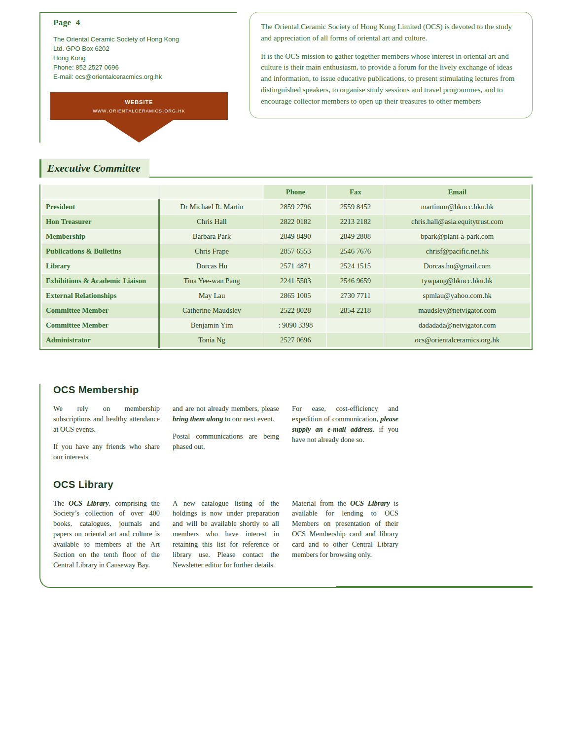Page 4
The Oriental Ceramic Society of Hong Kong
Ltd. GPO Box 6202
Hong Kong
Phone: 852 2527 0696
E-mail: ocs@orientalceracmics.org.hk
Website www.orientalceramics.org.hk
The Oriental Ceramic Society of Hong Kong Limited (OCS) is devoted to the study and appreciation of all forms of oriental art and culture.
It is the OCS mission to gather together members whose interest in oriental art and culture is their main enthusiasm, to provide a forum for the lively exchange of ideas and information, to issue educative publications, to present stimulating lectures from distinguished speakers, to organise study sessions and travel programmes, and to encourage collector members to open up their treasures to other members
Executive Committee
| | | Phone | Fax | Email |
| --- | --- | --- | --- | --- |
| President | Dr Michael R. Martin | 2859 2796 | 2559 8452 | martinmr@hkucc.hku.hk |
| Hon Treasurer | Chris Hall | 2822 0182 | 2213 2182 | chris.hall@asia.equitytrust.com |
| Membership | Barbara Park | 2849 8490 | 2849 2808 | bpark@plant-a-park.com |
| Publications & Bulletins | Chris Frape | 2857 6553 | 2546 7676 | chrisf@pacific.net.hk |
| Library | Dorcas Hu | 2571 4871 | 2524 1515 | Dorcas.hu@gmail.com |
| Exhibitions & Academic Liaison | Tina Yee-wan Pang | 2241 5503 | 2546 9659 | tywpang@hkucc.hku.hk |
| External Relationships | May Lau | 2865 1005 | 2730 7711 | spmlau@yahoo.com.hk |
| Committee Member | Catherine Maudsley | 2522 8028 | 2854 2218 | maudsley@netvigator.com |
| Committee Member | Benjamin Yim | : 9090 3398 | | dadadada@netvigator.com |
| Administrator | Tonia Ng | 2527 0696 | | ocs@orientalceramics.org.hk |
OCS Membership
We rely on membership subscriptions and healthy attendance at OCS events.
If you have any friends who share our interests
and are not already members, please bring them along to our next event.
Postal communications are being phased out.
For ease, cost-efficiency and expedition of communication, please supply an e-mail address, if you have not already done so.
OCS Library
The OCS Library, comprising the Society’s collection of over 400 books, catalogues, journals and papers on oriental art and culture is available to members at the Art Section on the tenth floor of the Central Library in Causeway Bay.
A new catalogue listing of the holdings is now under preparation and will be available shortly to all members who have interest in retaining this list for reference or library use. Please contact the Newsletter editor for further details.
Material from the OCS Library is available for lending to OCS Members on presentation of their OCS Membership card and library card and to other Central Library members for browsing only.